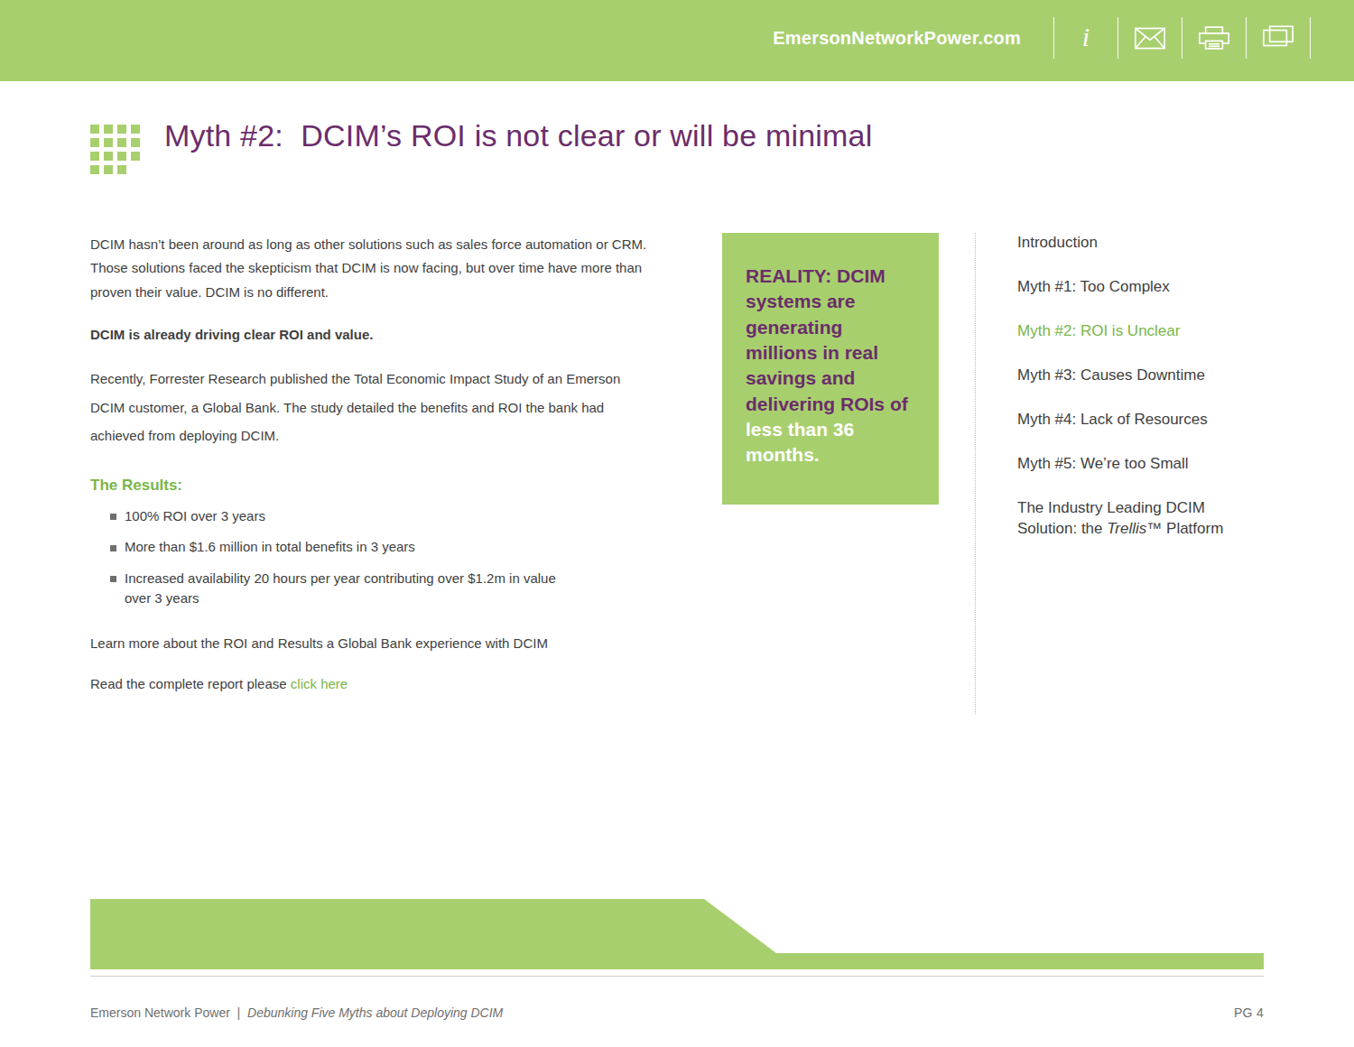EmersonNetworkPower.com
i
Myth #2: DCIM’s ROI is not clear or will be minimal
DCIM hasn’t been around as long as other solutions such as sales force automation or CRM. Those solutions faced the skepticism that DCIM is now facing, but over time have more than proven their value. DCIM is no different.
DCIM is already driving clear ROI and value.
Recently, Forrester Research published the Total Economic Impact Study of an Emerson
DCIM customer, a Global Bank. The study detailed the benefits and ROI the bank had
achieved from deploying DCIM.
The Results:
100% ROI over 3 years
More than $1.6 million in total benefits in 3 years
Increased availability 20 hours per year contributing over $1.2m in value
over 3 years
Learn more about the ROI and Results a Global Bank experience with DCIM
Read the complete report please click here
REALITY: DCIM systems are generating millions in real savings and delivering ROIs of less than 36 months.
Introduction
Myth #1: Too Complex
Myth #2: ROI is Unclear
Myth #3: Causes Downtime
Myth #4: Lack of Resources
Myth #5: We’re too Small
The Industry Leading DCIM
Solution: the Trellis™ Platform
Emerson Network Power | Debunking Five Myths about Deploying DCIM
PG 4